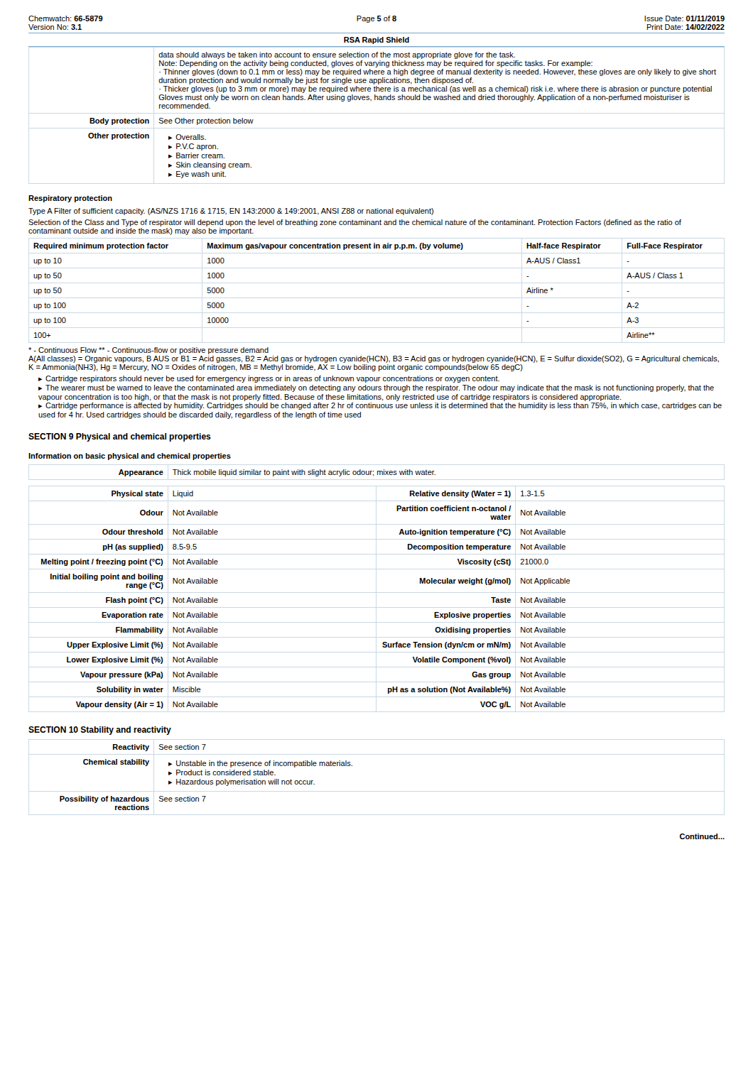Chemwatch: 66-5879
Version No: 3.1
Page 5 of 8
Issue Date: 01/11/2019
Print Date: 14/02/2022
RSA Rapid Shield
| | data should always be taken into account to ensure selection of the most appropriate glove for the task. Note: Depending on the activity being conducted, gloves of varying thickness may be required for specific tasks. For example: · Thinner gloves (down to 0.1 mm or less) may be required where a high degree of manual dexterity is needed. However, these gloves are only likely to give short duration protection and would normally be just for single use applications, then disposed of. · Thicker gloves (up to 3 mm or more) may be required where there is a mechanical (as well as a chemical) risk i.e. where there is abrasion or puncture potential Gloves must only be worn on clean hands. After using gloves, hands should be washed and dried thoroughly. Application of a non-perfumed moisturiser is recommended. |
| Body protection | See Other protection below |
| Other protection | Overalls. P.V.C apron. Barrier cream. Skin cleansing cream. Eye wash unit. |
Respiratory protection
Type A Filter of sufficient capacity. (AS/NZS 1716 & 1715, EN 143:2000 & 149:2001, ANSI Z88 or national equivalent)
Selection of the Class and Type of respirator will depend upon the level of breathing zone contaminant and the chemical nature of the contaminant. Protection Factors (defined as the ratio of contaminant outside and inside the mask) may also be important.
| Required minimum protection factor | Maximum gas/vapour concentration present in air p.p.m. (by volume) | Half-face Respirator | Full-Face Respirator |
| --- | --- | --- | --- |
| up to 10 | 1000 | A-AUS / Class1 | - |
| up to 50 | 1000 | - | A-AUS / Class 1 |
| up to 50 | 5000 | Airline * | - |
| up to 100 | 5000 | - | A-2 |
| up to 100 | 10000 | - | A-3 |
| 100+ | | | Airline** |
* - Continuous Flow ** - Continuous-flow or positive pressure demand
A(All classes) = Organic vapours, B AUS or B1 = Acid gasses, B2 = Acid gas or hydrogen cyanide(HCN), B3 = Acid gas or hydrogen cyanide(HCN), E = Sulfur dioxide(SO2), G = Agricultural chemicals, K = Ammonia(NH3), Hg = Mercury, NO = Oxides of nitrogen, MB = Methyl bromide, AX = Low boiling point organic compounds(below 65 degC)
Cartridge respirators should never be used for emergency ingress or in areas of unknown vapour concentrations or oxygen content.
The wearer must be warned to leave the contaminated area immediately on detecting any odours through the respirator. The odour may indicate that the mask is not functioning properly, that the vapour concentration is too high, or that the mask is not properly fitted. Because of these limitations, only restricted use of cartridge respirators is considered appropriate.
Cartridge performance is affected by humidity. Cartridges should be changed after 2 hr of continuous use unless it is determined that the humidity is less than 75%, in which case, cartridges can be used for 4 hr. Used cartridges should be discarded daily, regardless of the length of time used
SECTION 9 Physical and chemical properties
Information on basic physical and chemical properties
| Appearance | Thick mobile liquid similar to paint with slight acrylic odour; mixes with water. |
| Physical state | Liquid | Relative density (Water = 1) | 1.3-1.5 |
| Odour | Not Available | Partition coefficient n-octanol / water | Not Available |
| Odour threshold | Not Available | Auto-ignition temperature (°C) | Not Available |
| pH (as supplied) | 8.5-9.5 | Decomposition temperature | Not Available |
| Melting point / freezing point (°C) | Not Available | Viscosity (cSt) | 21000.0 |
| Initial boiling point and boiling range (°C) | Not Available | Molecular weight (g/mol) | Not Applicable |
| Flash point (°C) | Not Available | Taste | Not Available |
| Evaporation rate | Not Available | Explosive properties | Not Available |
| Flammability | Not Available | Oxidising properties | Not Available |
| Upper Explosive Limit (%) | Not Available | Surface Tension (dyn/cm or mN/m) | Not Available |
| Lower Explosive Limit (%) | Not Available | Volatile Component (%vol) | Not Available |
| Vapour pressure (kPa) | Not Available | Gas group | Not Available |
| Solubility in water | Miscible | pH as a solution (Not Available%) | Not Available |
| Vapour density (Air = 1) | Not Available | VOC g/L | Not Available |
SECTION 10 Stability and reactivity
| Reactivity | See section 7 |
| Chemical stability | Unstable in the presence of incompatible materials. Product is considered stable. Hazardous polymerisation will not occur. |
| Possibility of hazardous reactions | See section 7 |
Continued...